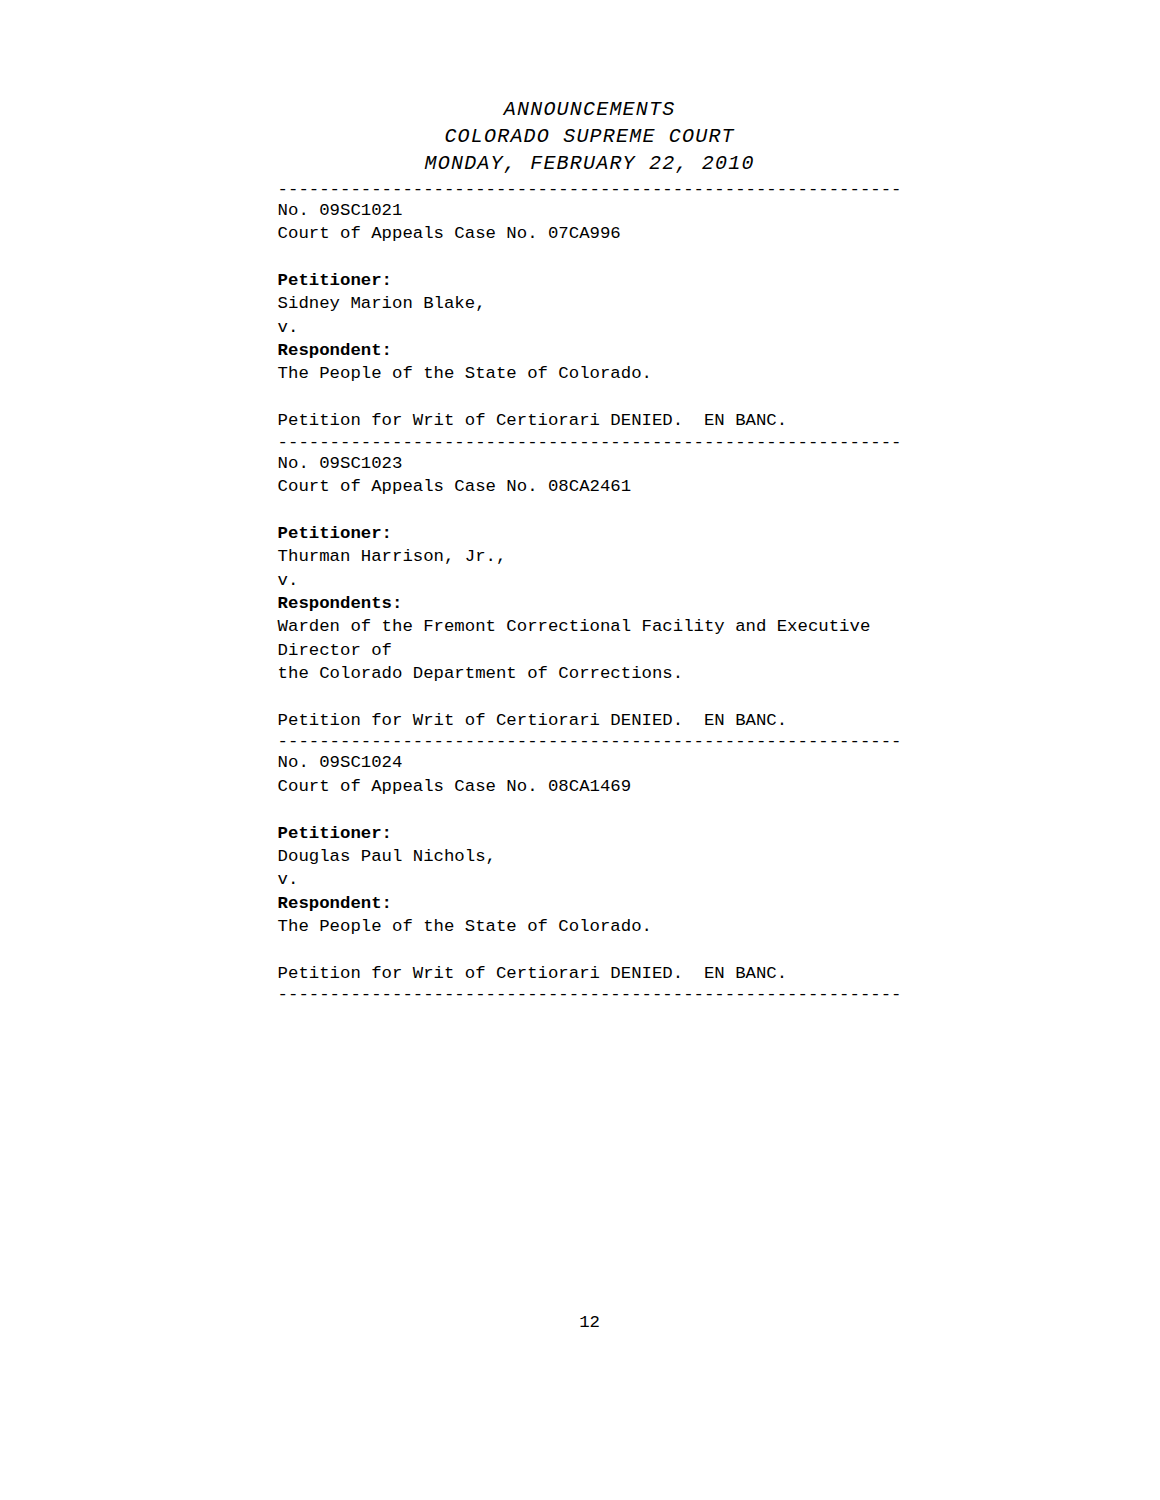ANNOUNCEMENTS
COLORADO SUPREME COURT
MONDAY, FEBRUARY 22, 2010
----------------------------------------------------------------------
No. 09SC1021
Court of Appeals Case No. 07CA996
Petitioner:
Sidney Marion Blake,
v.
Respondent:
The People of the State of Colorado.
Petition for Writ of Certiorari DENIED. EN BANC.
----------------------------------------------------------------------
No. 09SC1023
Court of Appeals Case No. 08CA2461
Petitioner:
Thurman Harrison, Jr.,
v.
Respondents:
Warden of the Fremont Correctional Facility and Executive Director of
the Colorado Department of Corrections.
Petition for Writ of Certiorari DENIED. EN BANC.
----------------------------------------------------------------------
No. 09SC1024
Court of Appeals Case No. 08CA1469
Petitioner:
Douglas Paul Nichols,
v.
Respondent:
The People of the State of Colorado.
Petition for Writ of Certiorari DENIED. EN BANC.
----------------------------------------------------------------------
12